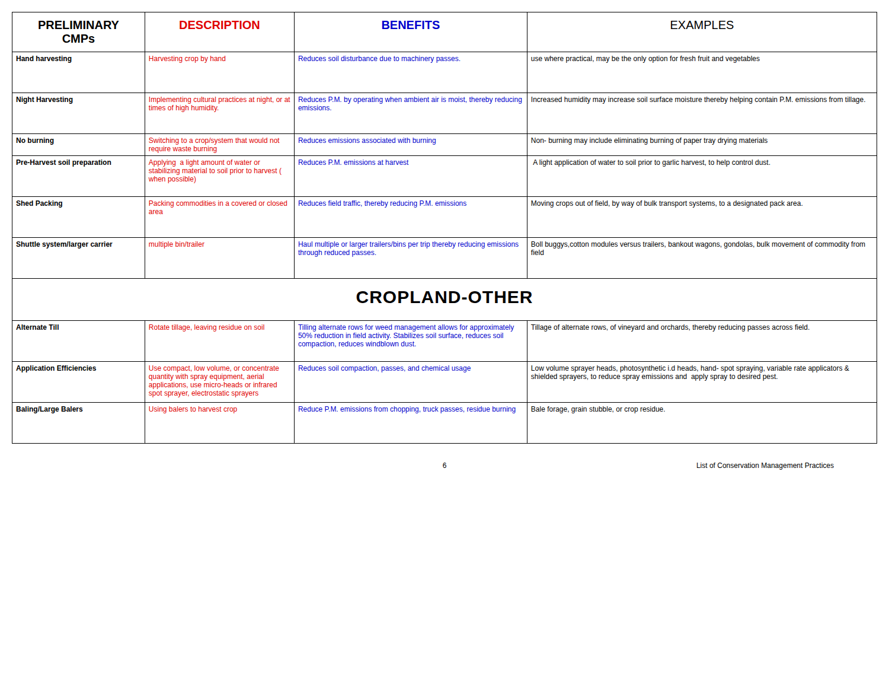| PRELIMINARY CMPs | DESCRIPTION | BENEFITS | EXAMPLES |
| --- | --- | --- | --- |
| Hand harvesting | Harvesting crop by hand | Reduces soil disturbance due to machinery passes. | use where practical, may be the only option for fresh fruit and vegetables |
| Night Harvesting | Implementing cultural practices at night, or at times of high humidity. | Reduces P.M. by operating when ambient air is moist, thereby reducing emissions. | Increased humidity may increase soil surface moisture thereby helping contain P.M. emissions from tillage. |
| No burning | Switching to a crop/system that would not require waste burning | Reduces emissions associated with burning | Non- burning may include eliminating burning of paper tray drying materials |
| Pre-Harvest soil preparation | Applying a light amount of water or stabilizing material to soil prior to harvest ( when possible) | Reduces P.M. emissions at harvest | A light application of water to soil prior to garlic harvest, to help control dust. |
| Shed Packing | Packing commodities in a covered or closed area | Reduces field traffic, thereby reducing P.M. emissions | Moving crops out of field, by way of bulk transport systems, to a designated pack area. |
| Shuttle system/larger carrier | multiple bin/trailer | Haul multiple or larger trailers/bins per trip thereby reducing emissions through reduced passes. | Boll buggys,cotton modules versus trailers, bankout wagons, gondolas, bulk movement of commodity from field |
| CROPLAND-OTHER |
| Alternate Till | Rotate tillage, leaving residue on soil | Tilling alternate rows for weed management allows for approximately 50% reduction in field activity. Stabilizes soil surface, reduces soil compaction, reduces windblown dust. | Tillage of alternate rows, of vineyard and orchards, thereby reducing passes across field. |
| Application Efficiencies | Use compact, low volume, or concentrate quantity with spray equipment, aerial applications, use micro-heads or infrared spot sprayer, electrostatic sprayers | Reduces soil compaction, passes, and chemical usage | Low volume sprayer heads, photosynthetic i.d heads, hand- spot spraying, variable rate applicators & shielded sprayers, to reduce spray emissions and apply spray to desired pest. |
| Baling/Large Balers | Using balers to harvest crop | Reduce P.M. emissions from chopping, truck passes, residue burning | Bale forage, grain stubble, or crop residue. |
6 List of Conservation Management Practices